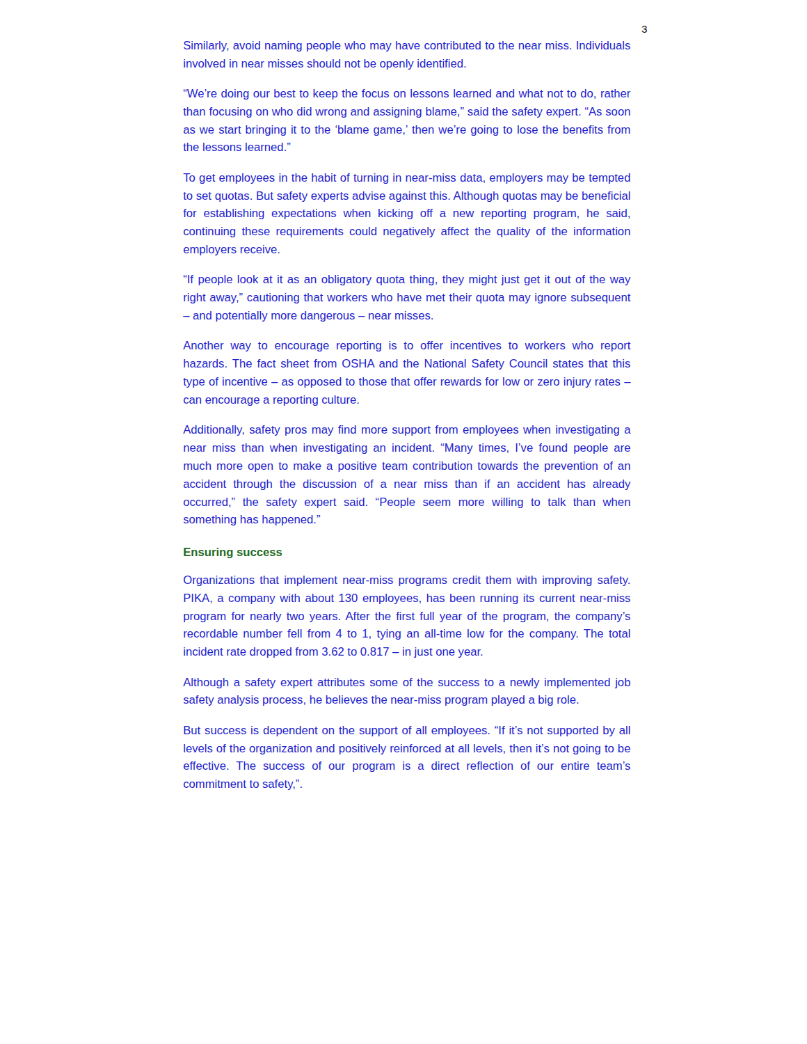3
Similarly, avoid naming people who may have contributed to the near miss. Individuals involved in near misses should not be openly identified.
“We’re doing our best to keep the focus on lessons learned and what not to do, rather than focusing on who did wrong and assigning blame,” said the safety expert. “As soon as we start bringing it to the ‘blame game,’ then we’re going to lose the benefits from the lessons learned.”
To get employees in the habit of turning in near-miss data, employers may be tempted to set quotas. But safety experts advise against this. Although quotas may be beneficial for establishing expectations when kicking off a new reporting program, he said, continuing these requirements could negatively affect the quality of the information employers receive.
“If people look at it as an obligatory quota thing, they might just get it out of the way right away,” cautioning that workers who have met their quota may ignore subsequent – and potentially more dangerous – near misses.
Another way to encourage reporting is to offer incentives to workers who report hazards. The fact sheet from OSHA and the National Safety Council states that this type of incentive – as opposed to those that offer rewards for low or zero injury rates – can encourage a reporting culture.
Additionally, safety pros may find more support from employees when investigating a near miss than when investigating an incident. “Many times, I’ve found people are much more open to make a positive team contribution towards the prevention of an accident through the discussion of a near miss than if an accident has already occurred,” the safety expert said. “People seem more willing to talk than when something has happened.”
Ensuring success
Organizations that implement near-miss programs credit them with improving safety. PIKA, a company with about 130 employees, has been running its current near-miss program for nearly two years. After the first full year of the program, the company’s recordable number fell from 4 to 1, tying an all-time low for the company. The total incident rate dropped from 3.62 to 0.817 – in just one year.
Although a safety expert attributes some of the success to a newly implemented job safety analysis process, he believes the near-miss program played a big role.
But success is dependent on the support of all employees. “If it’s not supported by all levels of the organization and positively reinforced at all levels, then it’s not going to be effective. The success of our program is a direct reflection of our entire team’s commitment to safety,”.